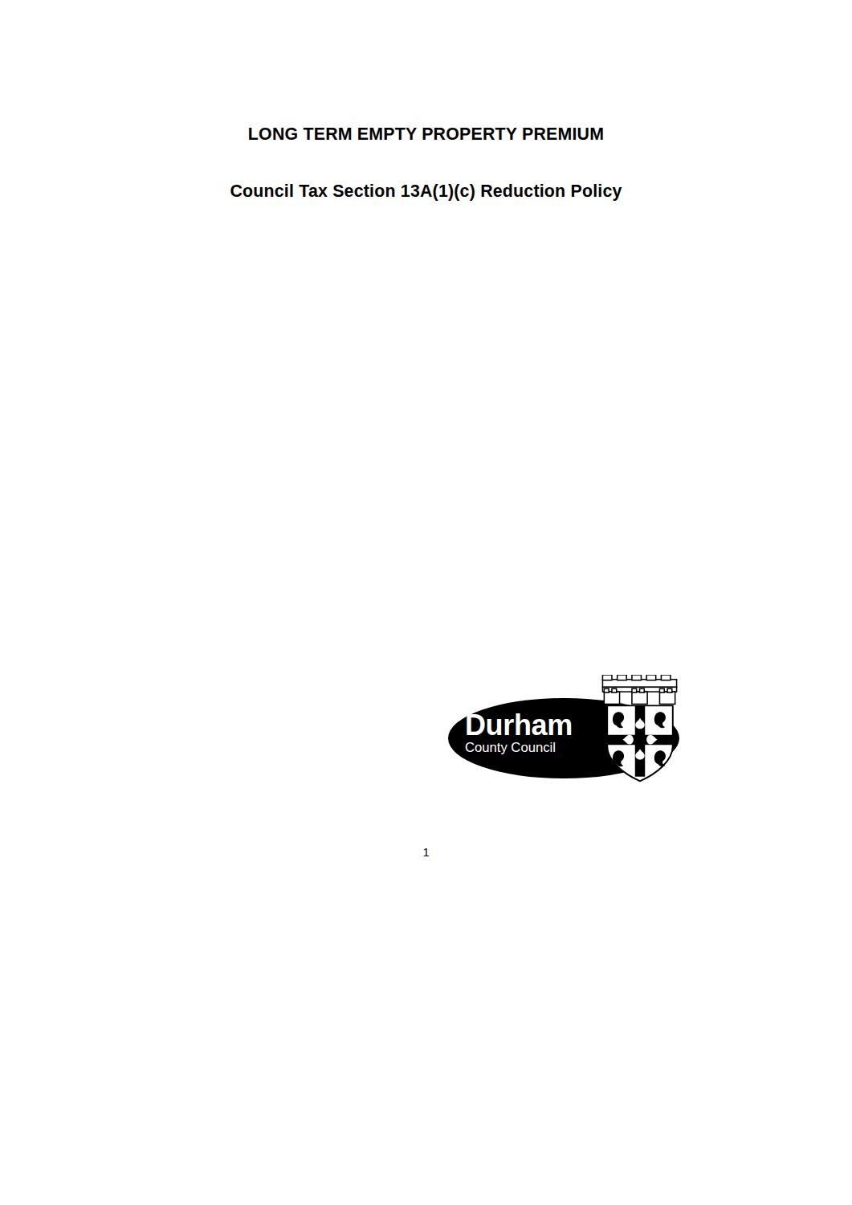LONG TERM EMPTY PROPERTY PREMIUM
Council Tax Section 13A(1)(c) Reduction Policy
Durham County Council
1